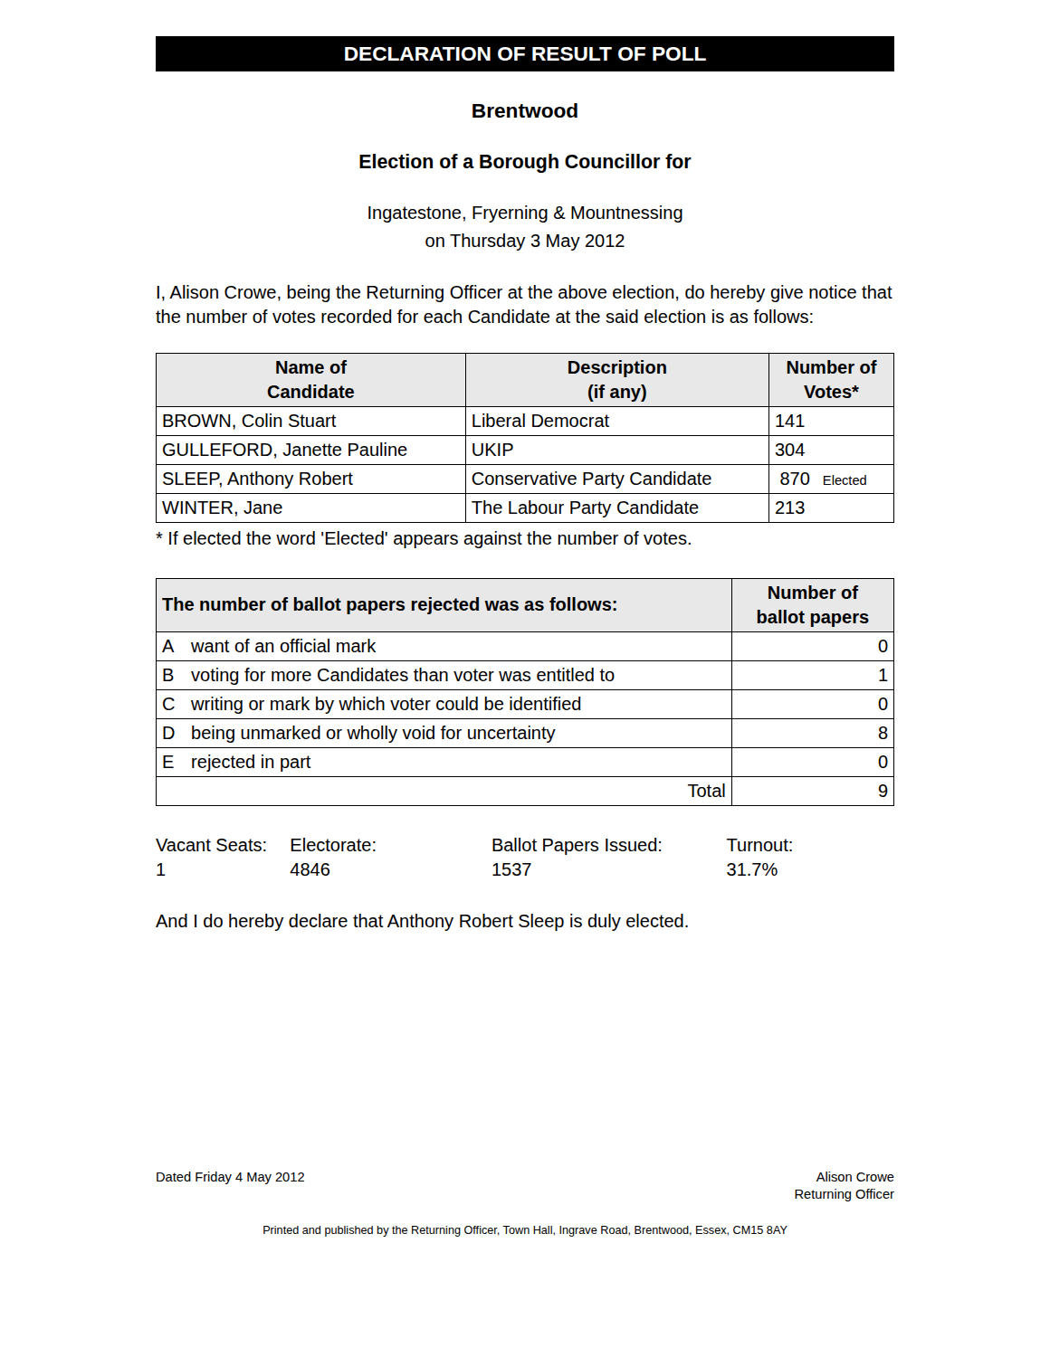DECLARATION OF RESULT OF POLL
Brentwood
Election of a Borough Councillor for
Ingatestone, Fryerning & Mountnessing
on Thursday 3 May 2012
I, Alison Crowe, being the Returning Officer at the above election, do hereby give notice that the number of votes recorded for each Candidate at the said election is as follows:
| Name of Candidate | Description (if any) | Number of Votes* |
| --- | --- | --- |
| BROWN, Colin Stuart | Liberal Democrat | 141 |
| GULLEFORD, Janette Pauline | UKIP | 304 |
| SLEEP, Anthony Robert | Conservative Party Candidate | 870 Elected |
| WINTER, Jane | The Labour Party Candidate | 213 |
* If elected the word 'Elected' appears against the number of votes.
| The number of ballot papers rejected was as follows: | Number of ballot papers |
| --- | --- |
| A | want of an official mark | 0 |
| B | voting for more Candidates than voter was entitled to | 1 |
| C | writing or mark by which voter could be identified | 0 |
| D | being unmarked or wholly void for uncertainty | 8 |
| E | rejected in part | 0 |
| Total | 9 |
| Vacant Seats: | Electorate: | Ballot Papers Issued: | Turnout: |
| 1 | 4846 | 1537 | 31.7% |
And I do hereby declare that Anthony Robert Sleep is duly elected.
Dated Friday 4 May 2012
Alison Crowe
Returning Officer
Printed and published by the Returning Officer, Town Hall, Ingrave Road, Brentwood, Essex, CM15 8AY